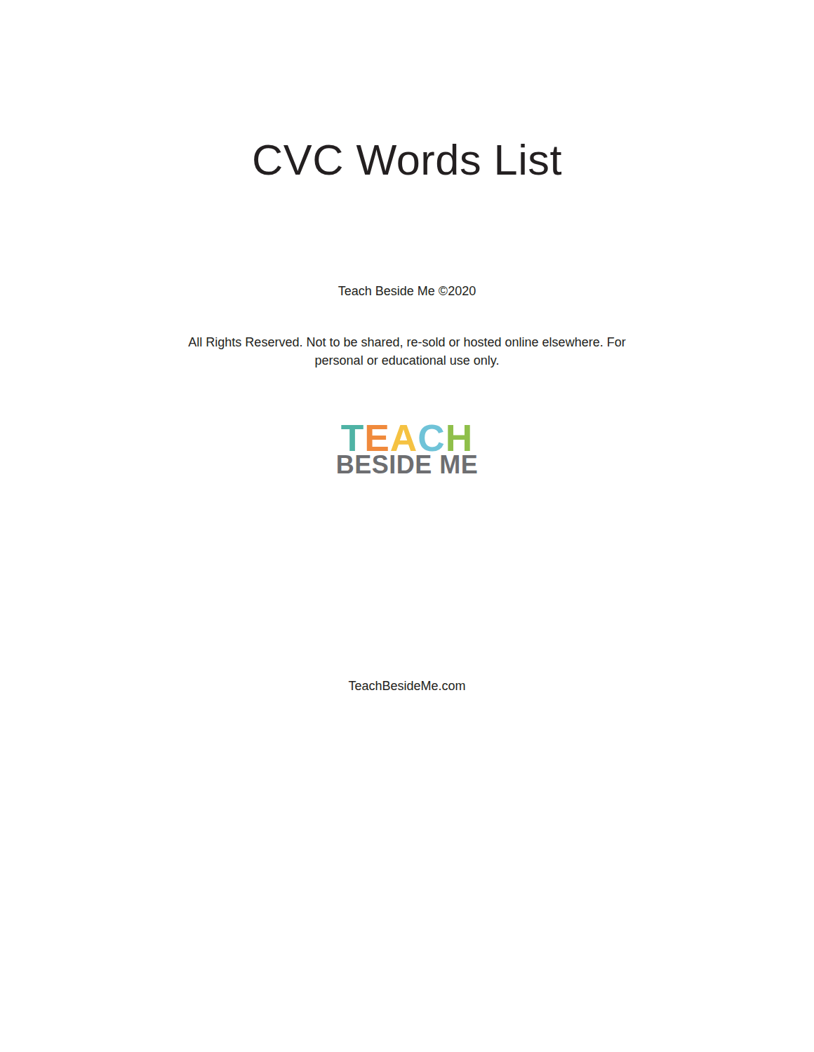CVC Words List
Teach Beside Me ©2020
All Rights Reserved. Not to be shared, re-sold or hosted online elsewhere. For personal or educational use only.
TEACH
BESIDE ME
TeachBesideMe.com